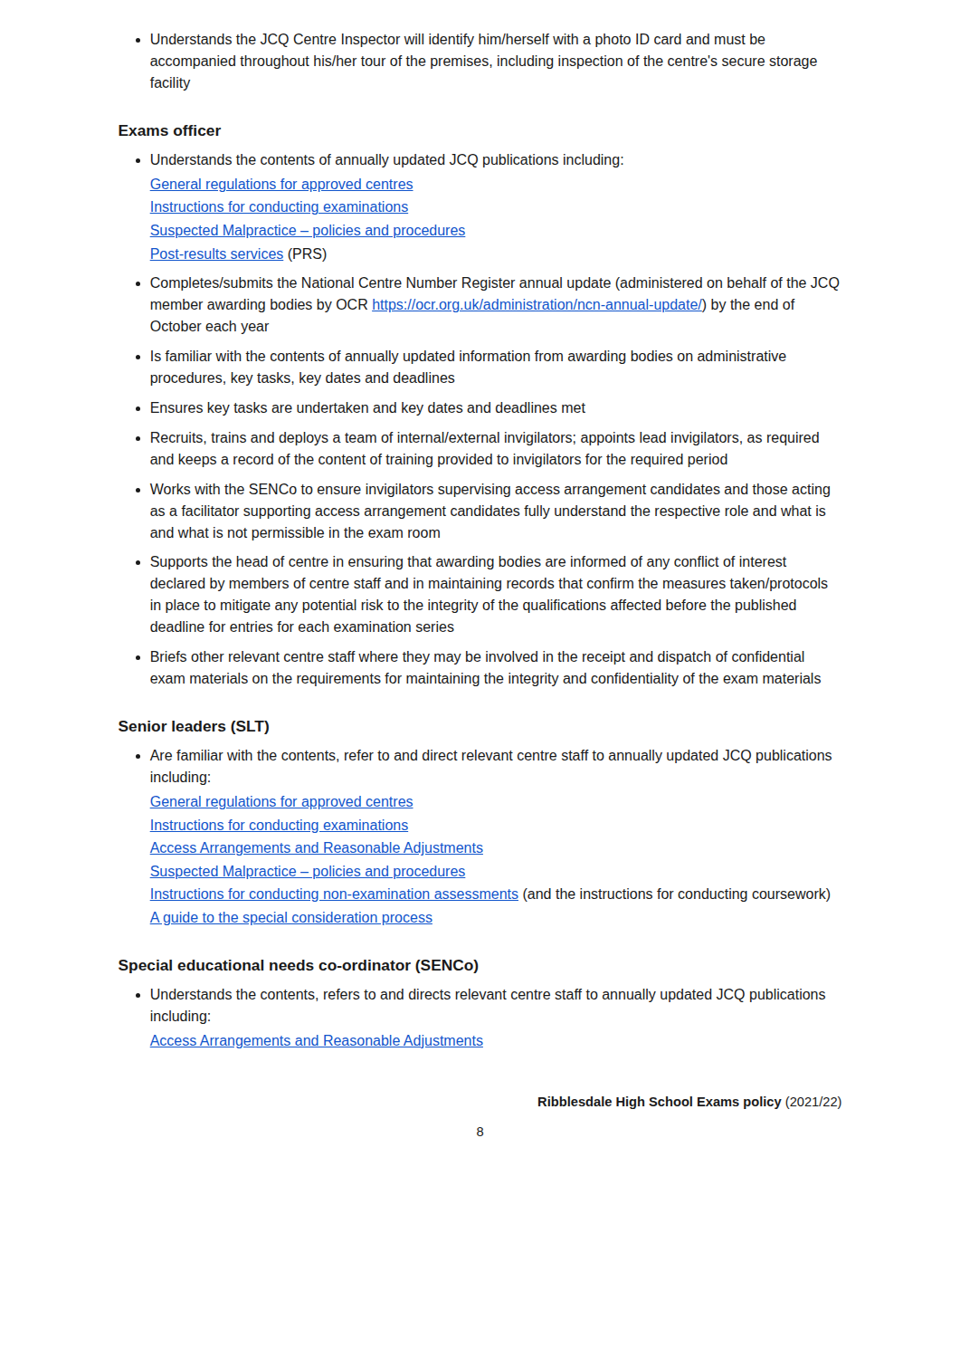Understands the JCQ Centre Inspector will identify him/herself with a photo ID card and must be accompanied throughout his/her tour of the premises, including inspection of the centre's secure storage facility
Exams officer
Understands the contents of annually updated JCQ publications including:
General regulations for approved centres
Instructions for conducting examinations
Suspected Malpractice – policies and procedures
Post-results services (PRS)
Completes/submits the National Centre Number Register annual update (administered on behalf of the JCQ member awarding bodies by OCR https://ocr.org.uk/administration/ncn-annual-update/) by the end of October each year
Is familiar with the contents of annually updated information from awarding bodies on administrative procedures, key tasks, key dates and deadlines
Ensures key tasks are undertaken and key dates and deadlines met
Recruits, trains and deploys a team of internal/external invigilators; appoints lead invigilators, as required and keeps a record of the content of training provided to invigilators for the required period
Works with the SENCo to ensure invigilators supervising access arrangement candidates and those acting as a facilitator supporting access arrangement candidates fully understand the respective role and what is and what is not permissible in the exam room
Supports the head of centre in ensuring that awarding bodies are informed of any conflict of interest declared by members of centre staff and in maintaining records that confirm the measures taken/protocols in place to mitigate any potential risk to the integrity of the qualifications affected before the published deadline for entries for each examination series
Briefs other relevant centre staff where they may be involved in the receipt and dispatch of confidential exam materials on the requirements for maintaining the integrity and confidentiality of the exam materials
Senior leaders (SLT)
Are familiar with the contents, refer to and direct relevant centre staff to annually updated JCQ publications including:
General regulations for approved centres
Instructions for conducting examinations
Access Arrangements and Reasonable Adjustments
Suspected Malpractice – policies and procedures
Instructions for conducting non-examination assessments (and the instructions for conducting coursework)
A guide to the special consideration process
Special educational needs co-ordinator (SENCo)
Understands the contents, refers to and directs relevant centre staff to annually updated JCQ publications including:
Access Arrangements and Reasonable Adjustments
Ribblesdale High School Exams policy (2021/22)
8